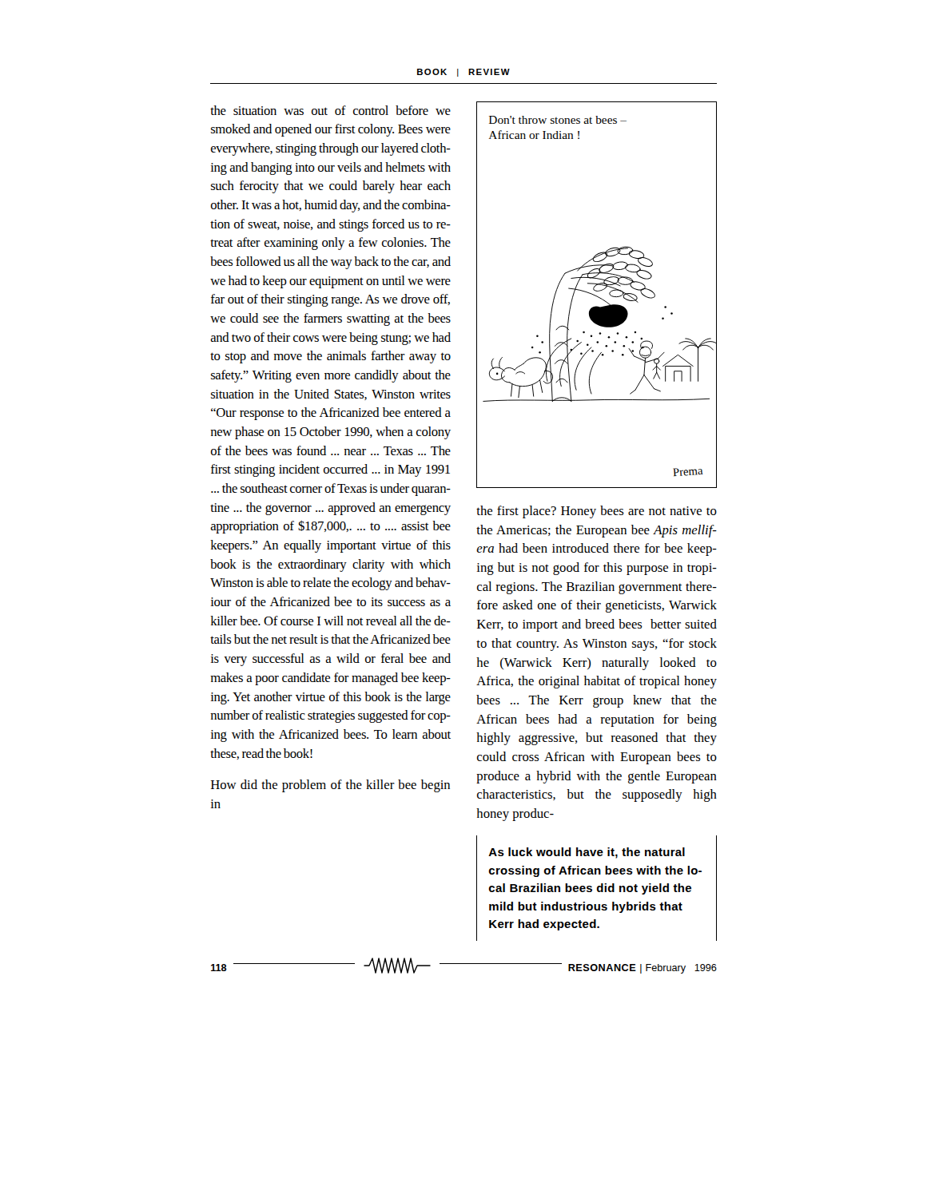BOOK | REVIEW
the situation was out of control before we smoked and opened our first colony. Bees were everywhere, stinging through our layered clothing and banging into our veils and helmets with such ferocity that we could barely hear each other. It was a hot, humid day, and the combination of sweat, noise, and stings forced us to retreat after examining only a few colonies. The bees followed us all the way back to the car, and we had to keep our equipment on until we were far out of their stinging range. As we drove off, we could see the farmers swatting at the bees and two of their cows were being stung; we had to stop and move the animals farther away to safety.” Writing even more candidly about the situation in the United States, Winston writes “Our response to the Africanized bee entered a new phase on 15 October 1990, when a colony of the bees was found ... near ... Texas ... The first stinging incident occurred ... in May 1991 ... the southeast corner of Texas is under quarantine ... the governor ... approved an emergency appropriation of $187,000,. ... to .... assist bee keepers.” An equally important virtue of this book is the extraordinary clarity with which Winston is able to relate the ecology and behaviour of the Africanized bee to its success as a killer bee. Of course I will not reveal all the details but the net result is that the Africanized bee is very successful as a wild or feral bee and makes a poor candidate for managed bee keeping. Yet another virtue of this book is the large number of realistic strategies suggested for coping with the Africanized bees. To learn about these, read the book!
How did the problem of the killer bee begin in
Don't throw stones at bees –
African or Indian !
Prema
the first place? Honey bees are not native to the Americas; the European bee Apis mellifera had been introduced there for bee keeping but is not good for this purpose in tropical regions. The Brazilian government therefore asked one of their geneticists, Warwick Kerr, to import and breed bees better suited to that country. As Winston says, “for stock he (Warwick Kerr) naturally looked to Africa, the original habitat of tropical honey bees ... The Kerr group knew that the African bees had a reputation for being highly aggressive, but reasoned that they could cross African with European bees to produce a hybrid with the gentle European characteristics, but the supposedly high honey produc-
As luck would have it, the natural crossing of African bees with the local Brazilian bees did not yield the mild but industrious hybrids that Kerr had expected.
118
RESONANCE|February 1996